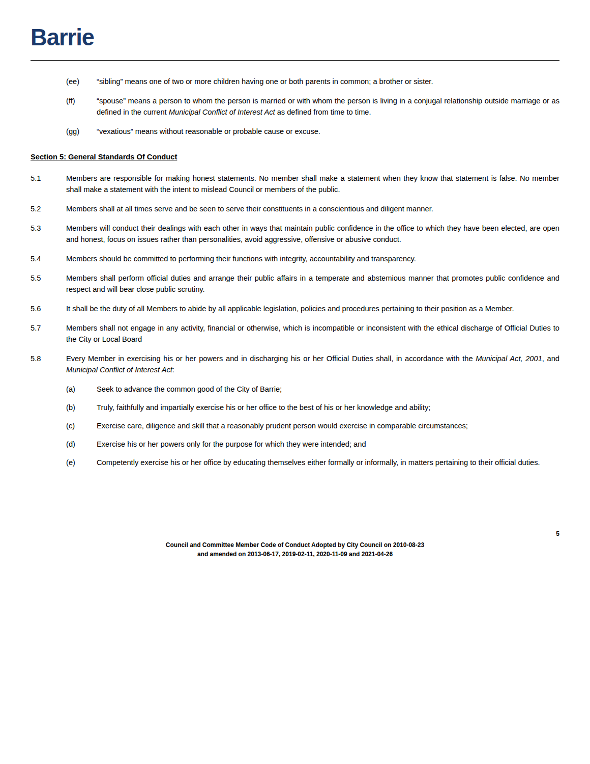Barrie
(ee)
“sibling” means one of two or more children having one or both parents in common; a brother or sister.
(ff)
“spouse” means a person to whom the person is married or with whom the person is living in a conjugal relationship outside marriage or as defined in the current Municipal Conflict of Interest Act as defined from time to time.
(gg)
“vexatious” means without reasonable or probable cause or excuse.
Section 5: General Standards Of Conduct
5.1
Members are responsible for making honest statements. No member shall make a statement when they know that statement is false. No member shall make a statement with the intent to mislead Council or members of the public.
5.2
Members shall at all times serve and be seen to serve their constituents in a conscientious and diligent manner.
5.3
Members will conduct their dealings with each other in ways that maintain public confidence in the office to which they have been elected, are open and honest, focus on issues rather than personalities, avoid aggressive, offensive or abusive conduct.
5.4
Members should be committed to performing their functions with integrity, accountability and transparency.
5.5
Members shall perform official duties and arrange their public affairs in a temperate and abstemious manner that promotes public confidence and respect and will bear close public scrutiny.
5.6
It shall be the duty of all Members to abide by all applicable legislation, policies and procedures pertaining to their position as a Member.
5.7
Members shall not engage in any activity, financial or otherwise, which is incompatible or inconsistent with the ethical discharge of Official Duties to the City or Local Board
5.8
Every Member in exercising his or her powers and in discharging his or her Official Duties shall, in accordance with the Municipal Act, 2001, and Municipal Conflict of Interest Act:
(a)
Seek to advance the common good of the City of Barrie;
(b)
Truly, faithfully and impartially exercise his or her office to the best of his or her knowledge and ability;
(c)
Exercise care, diligence and skill that a reasonably prudent person would exercise in comparable circumstances;
(d)
Exercise his or her powers only for the purpose for which they were intended; and
(e)
Competently exercise his or her office by educating themselves either formally or informally, in matters pertaining to their official duties.
5
Council and Committee Member Code of Conduct Adopted by City Council on 2010-08-23
and amended on 2013-06-17, 2019-02-11, 2020-11-09 and 2021-04-26